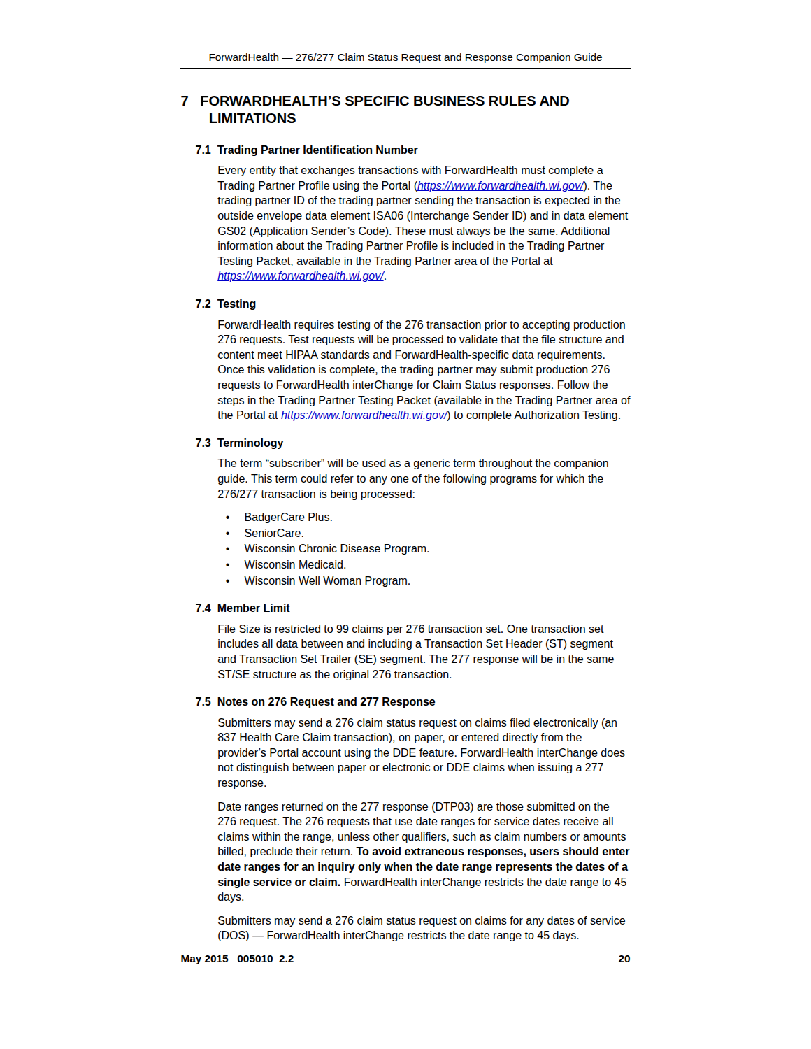ForwardHealth — 276/277 Claim Status Request and Response Companion Guide
7 FORWARDHEALTH’S SPECIFIC BUSINESS RULES AND LIMITATIONS
7.1 Trading Partner Identification Number
Every entity that exchanges transactions with ForwardHealth must complete a Trading Partner Profile using the Portal (https://www.forwardhealth.wi.gov/). The trading partner ID of the trading partner sending the transaction is expected in the outside envelope data element ISA06 (Interchange Sender ID) and in data element GS02 (Application Sender’s Code). These must always be the same. Additional information about the Trading Partner Profile is included in the Trading Partner Testing Packet, available in the Trading Partner area of the Portal at https://www.forwardhealth.wi.gov/.
7.2 Testing
ForwardHealth requires testing of the 276 transaction prior to accepting production 276 requests. Test requests will be processed to validate that the file structure and content meet HIPAA standards and ForwardHealth-specific data requirements. Once this validation is complete, the trading partner may submit production 276 requests to ForwardHealth interChange for Claim Status responses. Follow the steps in the Trading Partner Testing Packet (available in the Trading Partner area of the Portal at https://www.forwardhealth.wi.gov/) to complete Authorization Testing.
7.3 Terminology
The term “subscriber” will be used as a generic term throughout the companion guide. This term could refer to any one of the following programs for which the 276/277 transaction is being processed:
BadgerCare Plus.
SeniorCare.
Wisconsin Chronic Disease Program.
Wisconsin Medicaid.
Wisconsin Well Woman Program.
7.4 Member Limit
File Size is restricted to 99 claims per 276 transaction set. One transaction set includes all data between and including a Transaction Set Header (ST) segment and Transaction Set Trailer (SE) segment. The 277 response will be in the same ST/SE structure as the original 276 transaction.
7.5 Notes on 276 Request and 277 Response
Submitters may send a 276 claim status request on claims filed electronically (an 837 Health Care Claim transaction), on paper, or entered directly from the provider’s Portal account using the DDE feature. ForwardHealth interChange does not distinguish between paper or electronic or DDE claims when issuing a 277 response.
Date ranges returned on the 277 response (DTP03) are those submitted on the 276 request. The 276 requests that use date ranges for service dates receive all claims within the range, unless other qualifiers, such as claim numbers or amounts billed, preclude their return. To avoid extraneous responses, users should enter date ranges for an inquiry only when the date range represents the dates of a single service or claim. ForwardHealth interChange restricts the date range to 45 days.
Submitters may send a 276 claim status request on claims for any dates of service (DOS) — ForwardHealth interChange restricts the date range to 45 days.
May 2015 005010 2.2 20